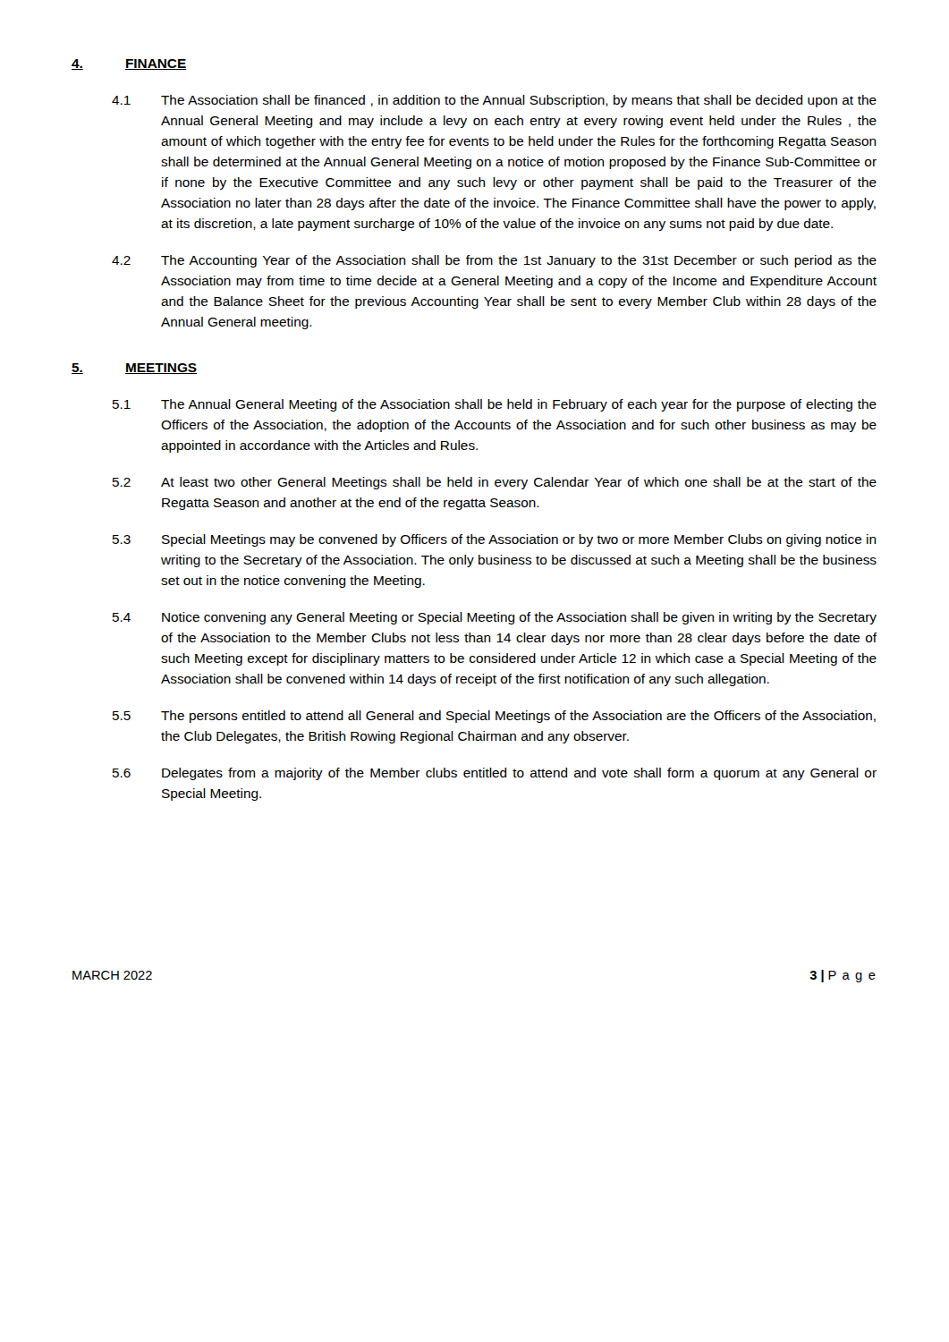4. FINANCE
4.1 The Association shall be financed , in addition to the Annual Subscription, by means that shall be decided upon at the Annual General Meeting and may include a levy on each entry at every rowing event held under the Rules , the amount of which together with the entry fee for events to be held under the Rules for the forthcoming Regatta Season shall be determined at the Annual General Meeting on a notice of motion proposed by the Finance Sub-Committee or if none by the Executive Committee and any such levy or other payment shall be paid to the Treasurer of the Association no later than 28 days after the date of the invoice. The Finance Committee shall have the power to apply, at its discretion, a late payment surcharge of 10% of the value of the invoice on any sums not paid by due date.
4.2 The Accounting Year of the Association shall be from the 1st January to the 31st December or such period as the Association may from time to time decide at a General Meeting and a copy of the Income and Expenditure Account and the Balance Sheet for the previous Accounting Year shall be sent to every Member Club within 28 days of the Annual General meeting.
5. MEETINGS
5.1 The Annual General Meeting of the Association shall be held in February of each year for the purpose of electing the Officers of the Association, the adoption of the Accounts of the Association and for such other business as may be appointed in accordance with the Articles and Rules.
5.2 At least two other General Meetings shall be held in every Calendar Year of which one shall be at the start of the Regatta Season and another at the end of the regatta Season.
5.3 Special Meetings may be convened by Officers of the Association or by two or more Member Clubs on giving notice in writing to the Secretary of the Association. The only business to be discussed at such a Meeting shall be the business set out in the notice convening the Meeting.
5.4 Notice convening any General Meeting or Special Meeting of the Association shall be given in writing by the Secretary of the Association to the Member Clubs not less than 14 clear days nor more than 28 clear days before the date of such Meeting except for disciplinary matters to be considered under Article 12 in which case a Special Meeting of the Association shall be convened within 14 days of receipt of the first notification of any such allegation.
5.5 The persons entitled to attend all General and Special Meetings of the Association are the Officers of the Association, the Club Delegates, the British Rowing Regional Chairman and any observer.
5.6 Delegates from a majority of the Member clubs entitled to attend and vote shall form a quorum at any General or Special Meeting.
MARCH 2022 3 | P a g e